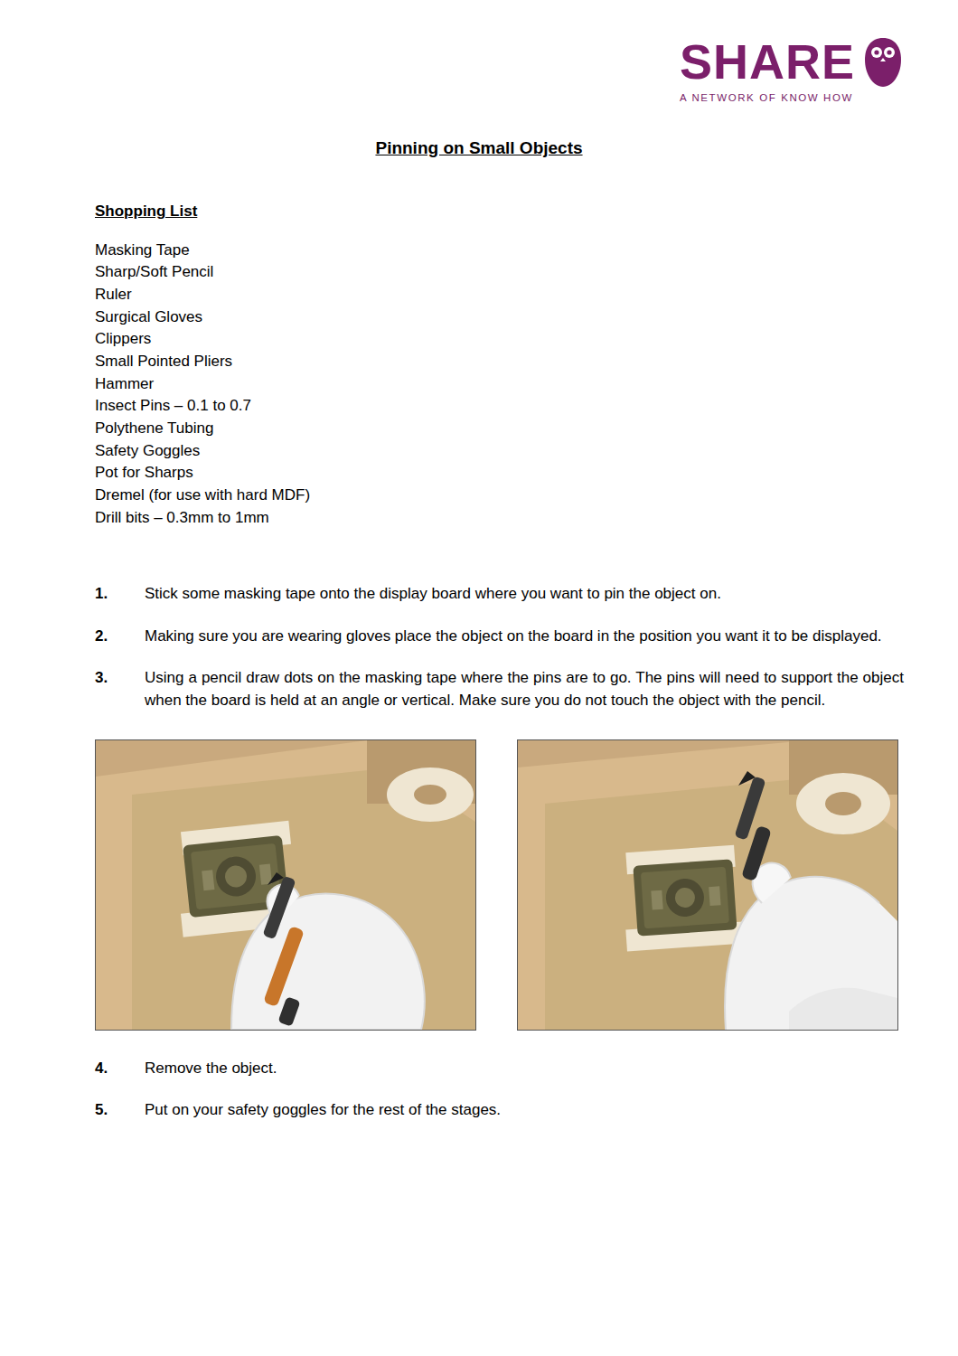SHARE
A NETWORK OF KNOW HOW
Pinning on Small Objects
Shopping List
Masking Tape
Sharp/Soft Pencil
Ruler
Surgical Gloves
Clippers
Small Pointed Pliers
Hammer
Insect Pins – 0.1 to 0.7
Polythene Tubing
Safety Goggles
Pot for Sharps
Dremel (for use with hard MDF)
Drill bits – 0.3mm to 1mm
Stick some masking tape onto the display board where you want to pin the object on.
Making sure you are wearing gloves place the object on the board in the position you want it to be displayed.
Using a pencil draw dots on the masking tape where the pins are to go. The pins will need to support the object when the board is held at an angle or vertical. Make sure you do not touch the object with the pencil.
Remove the object.
Put on your safety goggles for the rest of the stages.